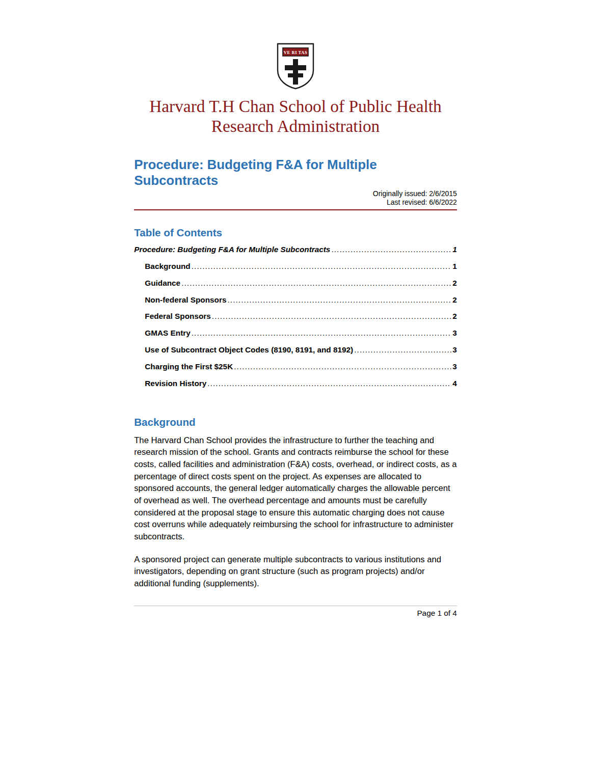VE RI TAS
Harvard T.H Chan School of Public Health
Research Administration
Procedure: Budgeting F&A for Multiple Subcontracts
Originally issued: 2/6/2015
Last revised: 6/6/2022
Table of Contents
Procedure: Budgeting F&A for Multiple Subcontracts ............................................................. 1
Background ................................................................................................................. 1
Guidance .................................................................................................................... 2
Non-federal Sponsors ..................................................................................................... 2
Federal Sponsors ......................................................................................................... 2
GMAS Entry ............................................................................................................... 3
Use of Subcontract Object Codes (8190, 8191, and 8192) ................................................. 3
Charging the First $25K .................................................................................................. 3
Revision History .......................................................................................................... 4
Background
The Harvard Chan School provides the infrastructure to further the teaching and research mission of the school. Grants and contracts reimburse the school for these costs, called facilities and administration (F&A) costs, overhead, or indirect costs, as a percentage of direct costs spent on the project. As expenses are allocated to sponsored accounts, the general ledger automatically charges the allowable percent of overhead as well. The overhead percentage and amounts must be carefully considered at the proposal stage to ensure this automatic charging does not cause cost overruns while adequately reimbursing the school for infrastructure to administer subcontracts.
A sponsored project can generate multiple subcontracts to various institutions and investigators, depending on grant structure (such as program projects) and/or additional funding (supplements).
Page 1 of 4